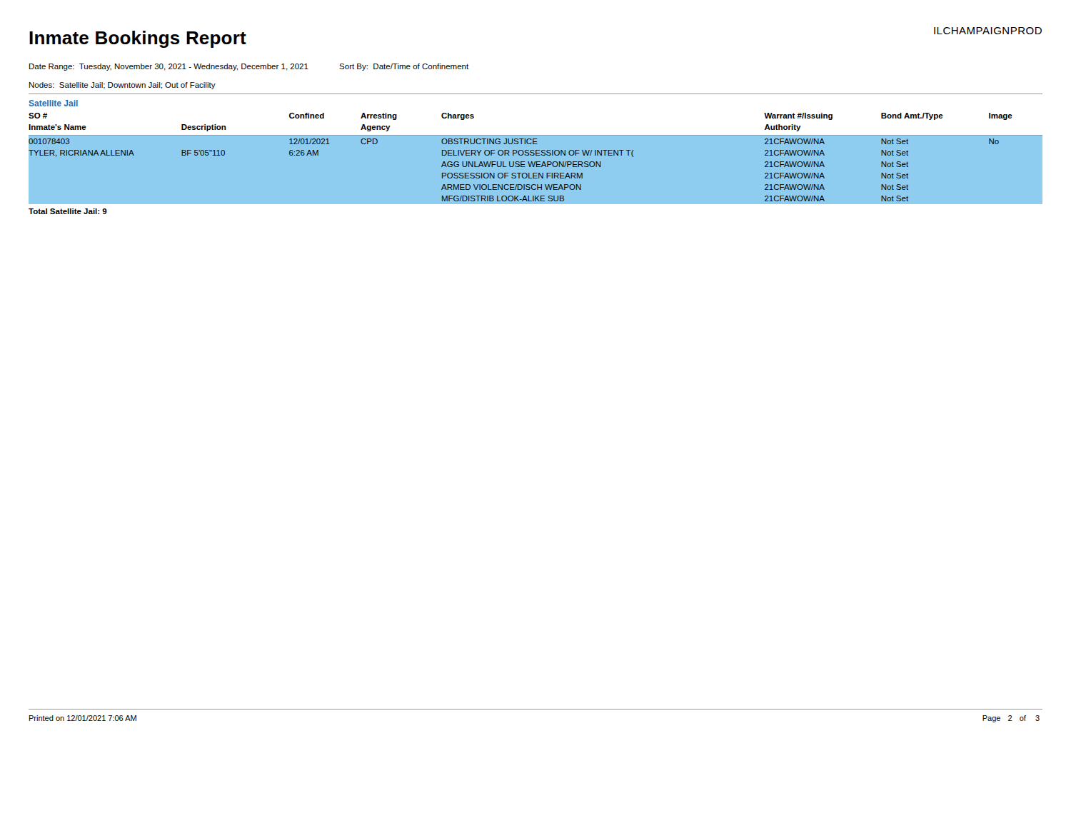ILCHAMPAIGNPROD
Inmate Bookings Report
Date Range: Tuesday, November 30, 2021 - Wednesday, December 1, 2021 Sort By: Date/Time of Confinement
Nodes: Satellite Jail; Downtown Jail; Out of Facility
Satellite Jail
| SO # | | Confined | Arresting | Charges | Warrant #/Issuing | Bond Amt./Type | Image |
| --- | --- | --- | --- | --- | --- | --- | --- |
| Inmate's Name | Description | | Agency | | Authority | | |
| 001078403 | | 12/01/2021 | CPD | OBSTRUCTING JUSTICE | 21CFAWOW/NA | Not Set | No |
| TYLER, RICRIANA ALLENIA | BF 5'05"110 | 6:26 AM | | DELIVERY OF OR POSSESSION OF W/ INTENT T( | 21CFAWOW/NA | Not Set | |
| | | | | AGG UNLAWFUL USE WEAPON/PERSON | 21CFAWOW/NA | Not Set | |
| | | | | POSSESSION OF STOLEN FIREARM | 21CFAWOW/NA | Not Set | |
| | | | | ARMED VIOLENCE/DISCH WEAPON | 21CFAWOW/NA | Not Set | |
| | | | | MFG/DISTRIB LOOK-ALIKE SUB | 21CFAWOW/NA | Not Set | |
Total Satellite Jail: 9
Printed on 12/01/2021 7:06 AM
Page 2 of 3